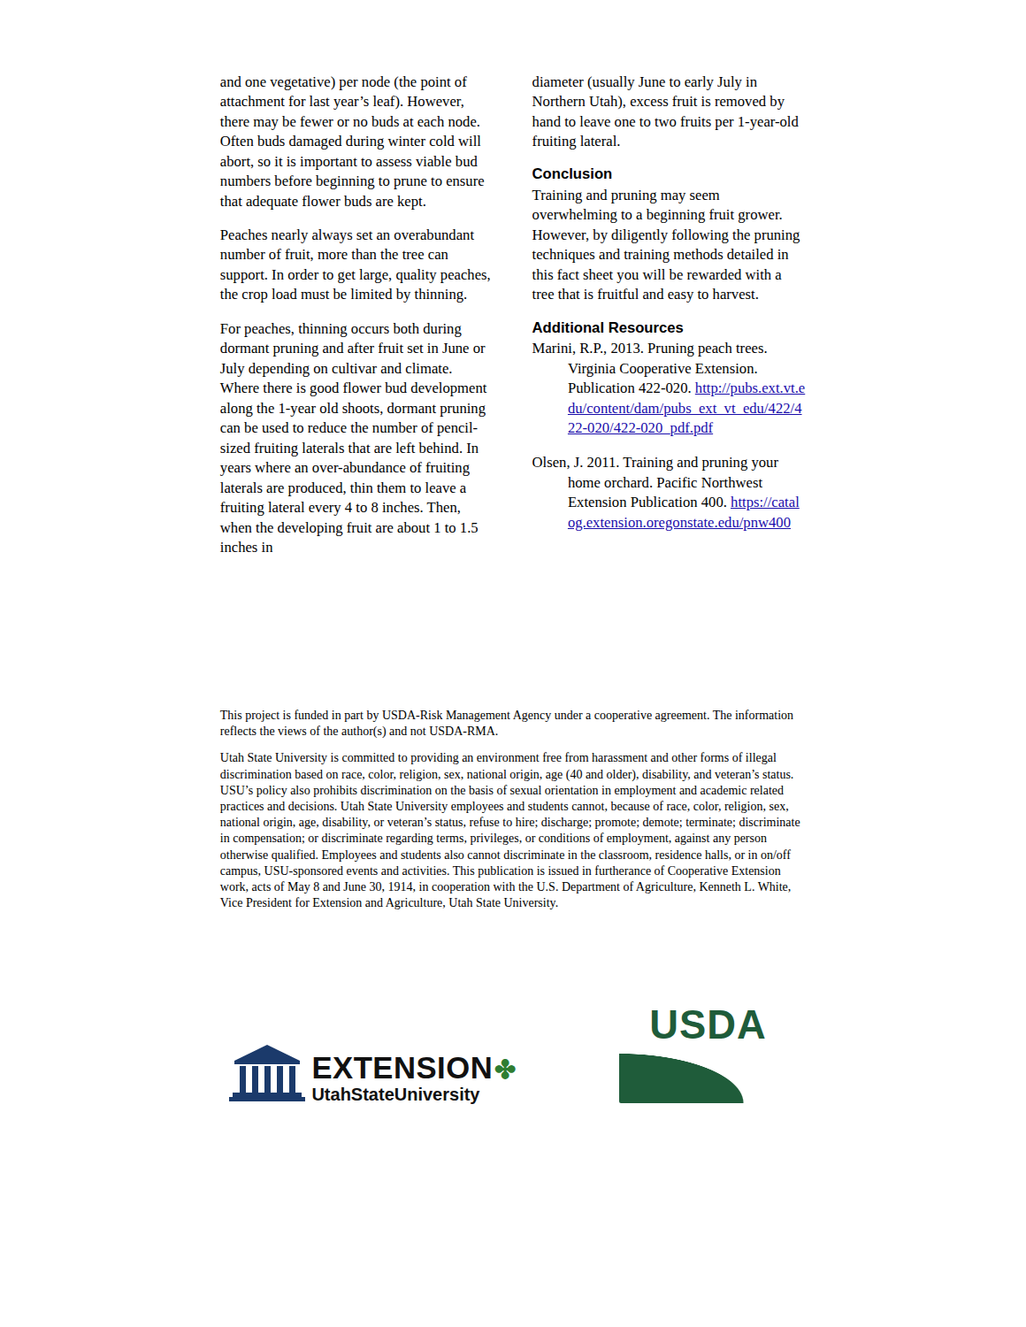and one vegetative) per node (the point of attachment for last year’s leaf). However, there may be fewer or no buds at each node. Often buds damaged during winter cold will abort, so it is important to assess viable bud numbers before beginning to prune to ensure that adequate flower buds are kept.
Peaches nearly always set an overabundant number of fruit, more than the tree can support. In order to get large, quality peaches, the crop load must be limited by thinning.
For peaches, thinning occurs both during dormant pruning and after fruit set in June or July depending on cultivar and climate. Where there is good flower bud development along the 1-year old shoots, dormant pruning can be used to reduce the number of pencil-sized fruiting laterals that are left behind. In years where an over-abundance of fruiting laterals are produced, thin them to leave a fruiting lateral every 4 to 8 inches. Then, when the developing fruit are about 1 to 1.5 inches in
diameter (usually June to early July in Northern Utah), excess fruit is removed by hand to leave one to two fruits per 1-year-old fruiting lateral.
Conclusion
Training and pruning may seem overwhelming to a beginning fruit grower. However, by diligently following the pruning techniques and training methods detailed in this fact sheet you will be rewarded with a tree that is fruitful and easy to harvest.
Additional Resources
Marini, R.P., 2013. Pruning peach trees. Virginia Cooperative Extension. Publication 422-020. http://pubs.ext.vt.edu/content/dam/pubs_ext_vt_edu/422/422-020/422-020_pdf.pdf
Olsen, J. 2011. Training and pruning your home orchard. Pacific Northwest Extension Publication 400. https://catalog.extension.oregonstate.edu/pnw400
This project is funded in part by USDA-Risk Management Agency under a cooperative agreement. The information reflects the views of the author(s) and not USDA-RMA.
Utah State University is committed to providing an environment free from harassment and other forms of illegal discrimination based on race, color, religion, sex, national origin, age (40 and older), disability, and veteran’s status. USU’s policy also prohibits discrimination on the basis of sexual orientation in employment and academic related practices and decisions. Utah State University employees and students cannot, because of race, color, religion, sex, national origin, age, disability, or veteran’s status, refuse to hire; discharge; promote; demote; terminate; discriminate in compensation; or discriminate regarding terms, privileges, or conditions of employment, against any person otherwise qualified. Employees and students also cannot discriminate in the classroom, residence halls, or in on/off campus, USU-sponsored events and activities. This publication is issued in furtherance of Cooperative Extension work, acts of May 8 and June 30, 1914, in cooperation with the U.S. Department of Agriculture, Kenneth L. White, Vice President for Extension and Agriculture, Utah State University.
EXTENSION✤
UtahState University
USDA